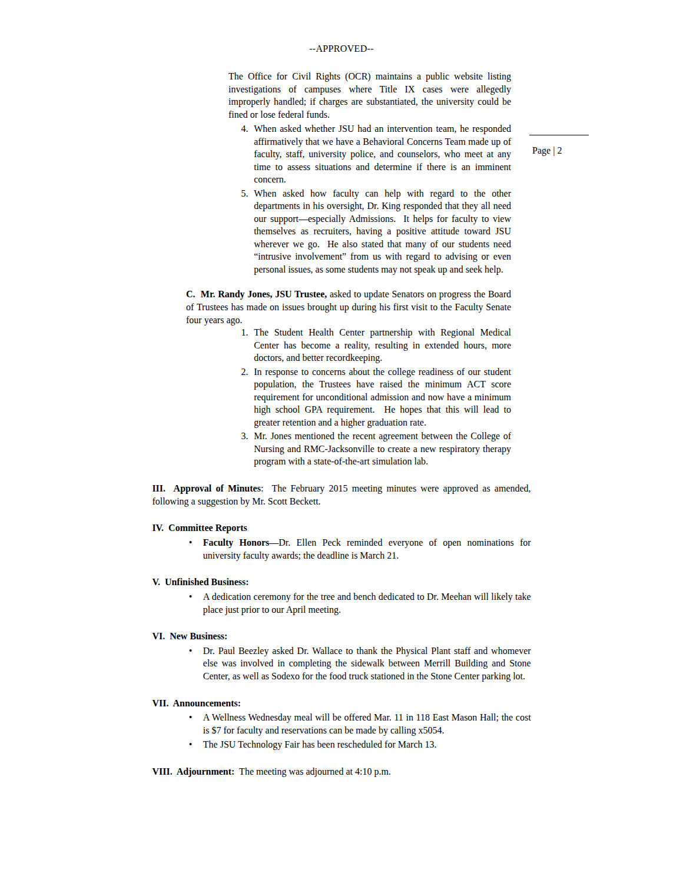--APPROVED--
Page | 2
The Office for Civil Rights (OCR) maintains a public website listing investigations of campuses where Title IX cases were allegedly improperly handled; if charges are substantiated, the university could be fined or lose federal funds.
4. When asked whether JSU had an intervention team, he responded affirmatively that we have a Behavioral Concerns Team made up of faculty, staff, university police, and counselors, who meet at any time to assess situations and determine if there is an imminent concern.
5. When asked how faculty can help with regard to the other departments in his oversight, Dr. King responded that they all need our support—especially Admissions. It helps for faculty to view themselves as recruiters, having a positive attitude toward JSU wherever we go. He also stated that many of our students need “intrusive involvement” from us with regard to advising or even personal issues, as some students may not speak up and seek help.
C. Mr. Randy Jones, JSU Trustee, asked to update Senators on progress the Board of Trustees has made on issues brought up during his first visit to the Faculty Senate four years ago.
1. The Student Health Center partnership with Regional Medical Center has become a reality, resulting in extended hours, more doctors, and better recordkeeping.
2. In response to concerns about the college readiness of our student population, the Trustees have raised the minimum ACT score requirement for unconditional admission and now have a minimum high school GPA requirement. He hopes that this will lead to greater retention and a higher graduation rate.
3. Mr. Jones mentioned the recent agreement between the College of Nursing and RMC-Jacksonville to create a new respiratory therapy program with a state-of-the-art simulation lab.
III. Approval of Minutes: The February 2015 meeting minutes were approved as amended, following a suggestion by Mr. Scott Beckett.
IV. Committee Reports
Faculty Honors—Dr. Ellen Peck reminded everyone of open nominations for university faculty awards; the deadline is March 21.
V. Unfinished Business:
A dedication ceremony for the tree and bench dedicated to Dr. Meehan will likely take place just prior to our April meeting.
VI. New Business:
Dr. Paul Beezley asked Dr. Wallace to thank the Physical Plant staff and whomever else was involved in completing the sidewalk between Merrill Building and Stone Center, as well as Sodexo for the food truck stationed in the Stone Center parking lot.
VII. Announcements:
A Wellness Wednesday meal will be offered Mar. 11 in 118 East Mason Hall; the cost is $7 for faculty and reservations can be made by calling x5054.
The JSU Technology Fair has been rescheduled for March 13.
VIII. Adjournment: The meeting was adjourned at 4:10 p.m.